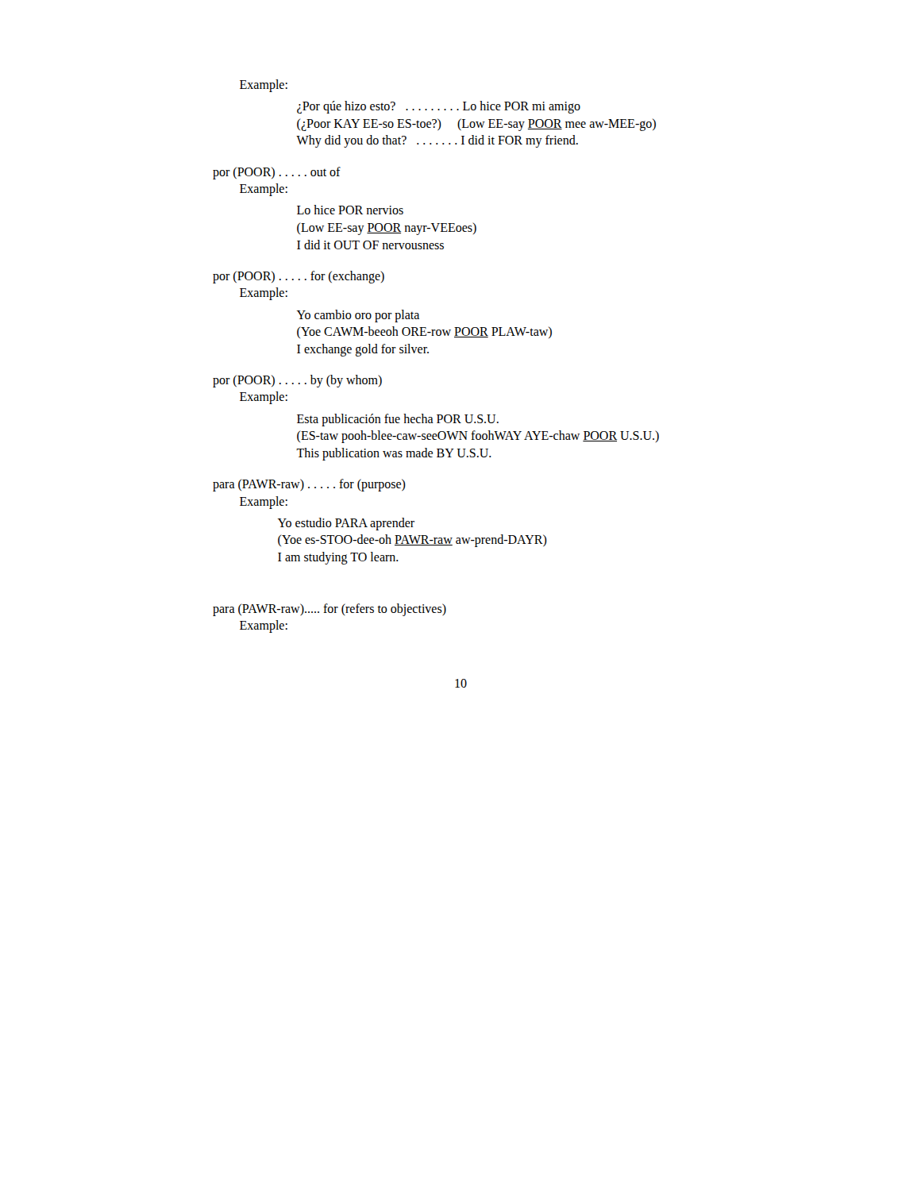Example:
¿Por qúe hizo esto? . . . . . . . . . Lo hice POR mi amigo
(¿Poor KAY EE-so ES-toe?) (Low EE-say POOR mee aw-MEE-go)
Why did you do that? . . . . . . . I did it FOR my friend.
por (POOR) . . . . . out of
Example:
Lo hice POR nervios
(Low EE-say POOR nayr-VEEoes)
I did it OUT OF nervousness
por (POOR) . . . . . for (exchange)
Example:
Yo cambio oro por plata
(Yoe CAWM-beeoh ORE-row POOR PLAW-taw)
I exchange gold for silver.
por (POOR) . . . . . by (by whom)
Example:
Esta publicación fue hecha POR U.S.U.
(ES-taw pooh-blee-caw-seeOWN foohWAY AYE-chaw POOR U.S.U.)
This publication was made BY U.S.U.
para (PAWR-raw) . . . . . for (purpose)
Example:
Yo estudio PARA aprender
(Yoe es-STOO-dee-oh PAWR-raw aw-prend-DAYR)
I am studying TO learn.
para (PAWR-raw)..... for (refers to objectives)
Example:
10